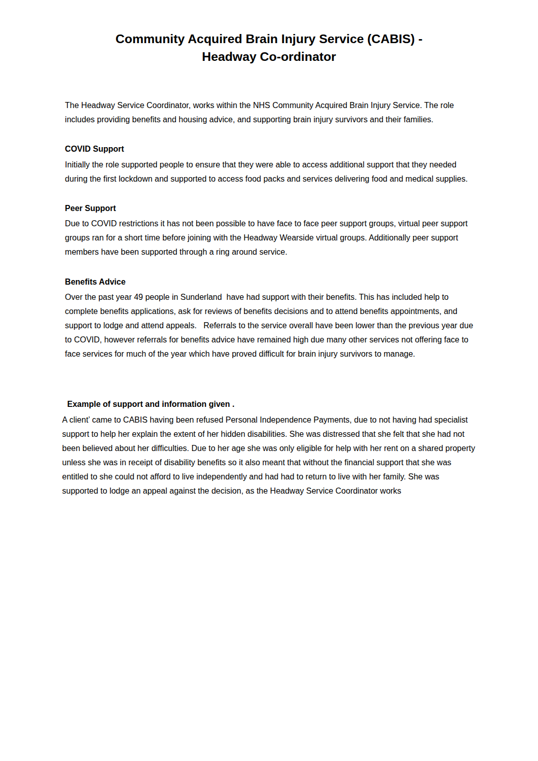Community Acquired Brain Injury Service (CABIS) -
Headway Co-ordinator
The Headway Service Coordinator, works within the NHS Community Acquired Brain Injury Service. The role includes providing benefits and housing advice, and supporting brain injury survivors and their families.
COVID Support
Initially the role supported people to ensure that they were able to access additional support that they needed during the first lockdown and supported to access food packs and services delivering food and medical supplies.
Peer Support
Due to COVID restrictions it has not been possible to have face to face peer support groups, virtual peer support groups ran for a short time before joining with the Headway Wearside virtual groups. Additionally peer support members have been supported through a ring around service.
Benefits Advice
Over the past year 49 people in Sunderland have had support with their benefits. This has included help to complete benefits applications, ask for reviews of benefits decisions and to attend benefits appointments, and support to lodge and attend appeals. Referrals to the service overall have been lower than the previous year due to COVID, however referrals for benefits advice have remained high due many other services not offering face to face services for much of the year which have proved difficult for brain injury survivors to manage.
Example of support and information given .
A client’ came to CABIS having been refused Personal Independence Payments, due to not having had specialist support to help her explain the extent of her hidden disabilities. She was distressed that she felt that she had not been believed about her difficulties. Due to her age she was only eligible for help with her rent on a shared property unless she was in receipt of disability benefits so it also meant that without the financial support that she was entitled to she could not afford to live independently and had had to return to live with her family. She was supported to lodge an appeal against the decision, as the Headway Service Coordinator works